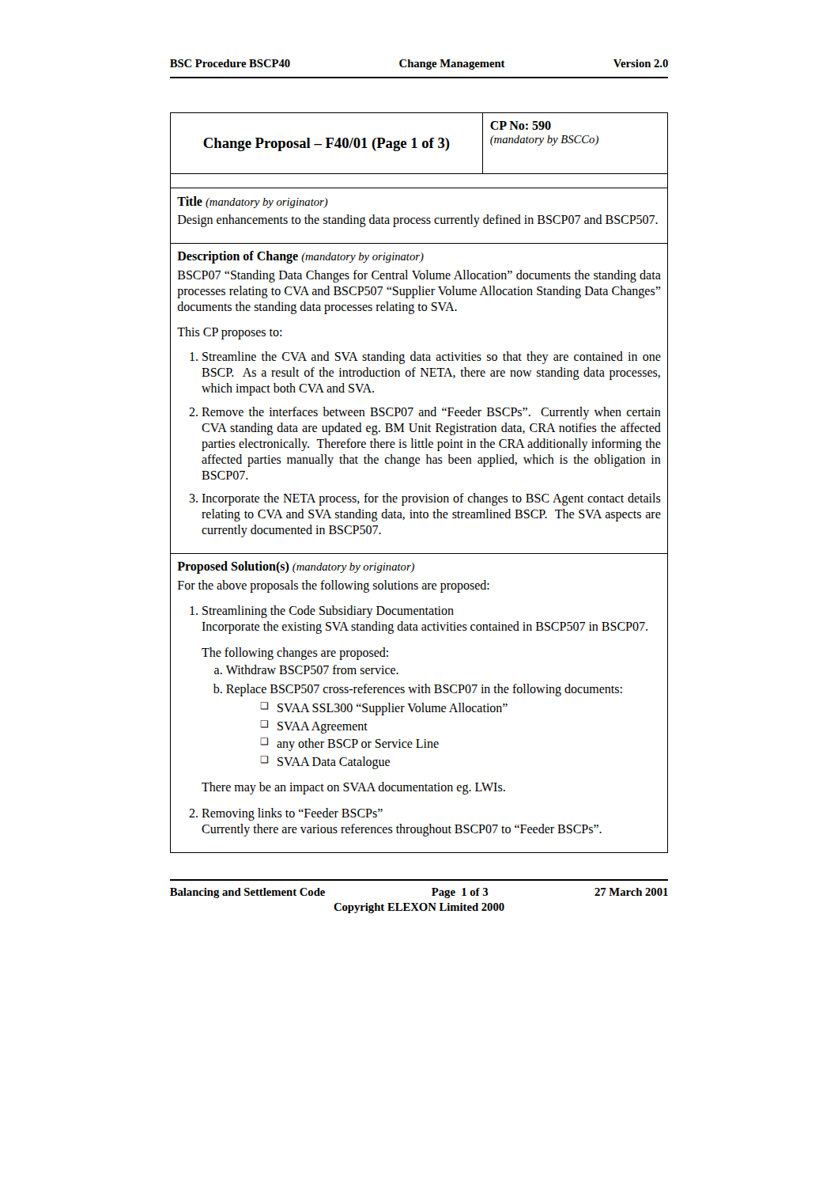BSC Procedure BSCP40 Change Management Version 2.0
| Change Proposal – F40/01 (Page 1 of 3) | CP No: 590 (mandatory by BSCCo) |
| Title (mandatory by originator) Design enhancements to the standing data process currently defined in BSCP07 and BSCP507. |
| Description of Change (mandatory by originator) BSCP07 “Standing Data Changes for Central Volume Allocation” documents the standing data processes relating to CVA and BSCP507 “Supplier Volume Allocation Standing Data Changes” documents the standing data processes relating to SVA. This CP proposes to: Streamline the CVA and SVA standing data activities so that they are contained in one BSCP. As a result of the introduction of NETA, there are now standing data processes, which impact both CVA and SVA. Remove the interfaces between BSCP07 and “Feeder BSCPs”. Currently when certain CVA standing data are updated eg. BM Unit Registration data, CRA notifies the affected parties electronically. Therefore there is little point in the CRA additionally informing the affected parties manually that the change has been applied, which is the obligation in BSCP07. Incorporate the NETA process, for the provision of changes to BSC Agent contact details relating to CVA and SVA standing data, into the streamlined BSCP. The SVA aspects are currently documented in BSCP507. |
| Proposed Solution(s) (mandatory by originator) For the above proposals the following solutions are proposed: Streamlining the Code Subsidiary Documentation Incorporate the existing SVA standing data activities contained in BSCP507 in BSCP07. The following changes are proposed: Withdraw BSCP507 from service. Replace BSCP507 cross-references with BSCP07 in the following documents: SVAA SSL300 “Supplier Volume Allocation” SVAA Agreement any other BSCP or Service Line SVAA Data Catalogue There may be an impact on SVAA documentation eg. LWIs. Removing links to “Feeder BSCPs” Currently there are various references throughout BSCP07 to “Feeder BSCPs”. |
Balancing and Settlement Code Page 1 of 3 27 March 2001
Copyright ELEXON Limited 2000